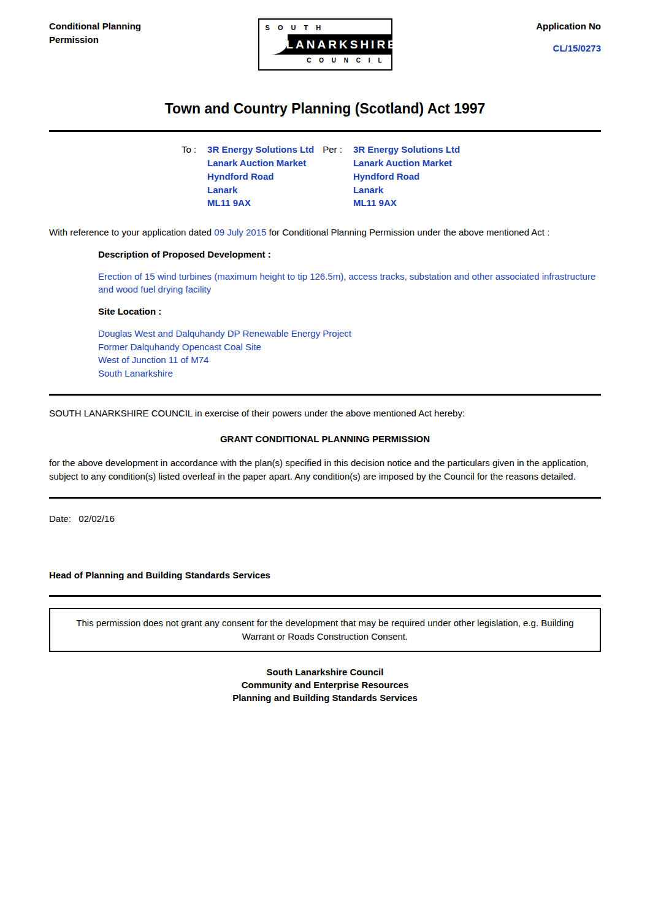Conditional Planning
Permission
S O U T H
LANARKSHIRE
C O U N C I L
Application No
CL/15/0273
Town and Country Planning (Scotland) Act 1997
| To : | 3R Energy Solutions Ltd | Per : | 3R Energy Solutions Ltd |
| | Lanark Auction Market | | Lanark Auction Market |
| | Hyndford Road | | Hyndford Road |
| | Lanark | | Lanark |
| | ML11 9AX | | ML11 9AX |
With reference to your application dated 09 July 2015 for Conditional Planning Permission under the above mentioned Act :
Description of Proposed Development :
Erection of 15 wind turbines (maximum height to tip 126.5m), access tracks, substation and other associated infrastructure and wood fuel drying facility
Site Location :
Douglas West and Dalquhandy DP Renewable Energy Project
Former Dalquhandy Opencast Coal Site
West of Junction 11 of M74
South Lanarkshire
SOUTH LANARKSHIRE COUNCIL in exercise of their powers under the above mentioned Act hereby:
GRANT CONDITIONAL PLANNING PERMISSION
for the above development in accordance with the plan(s) specified in this decision notice and the particulars given in the application, subject to any condition(s) listed overleaf in the paper apart. Any condition(s) are imposed by the Council for the reasons detailed.
Date: 02/02/16
Head of Planning and Building Standards Services
This permission does not grant any consent for the development that may be required under other legislation, e.g. Building Warrant or Roads Construction Consent.
South Lanarkshire Council
Community and Enterprise Resources
Planning and Building Standards Services